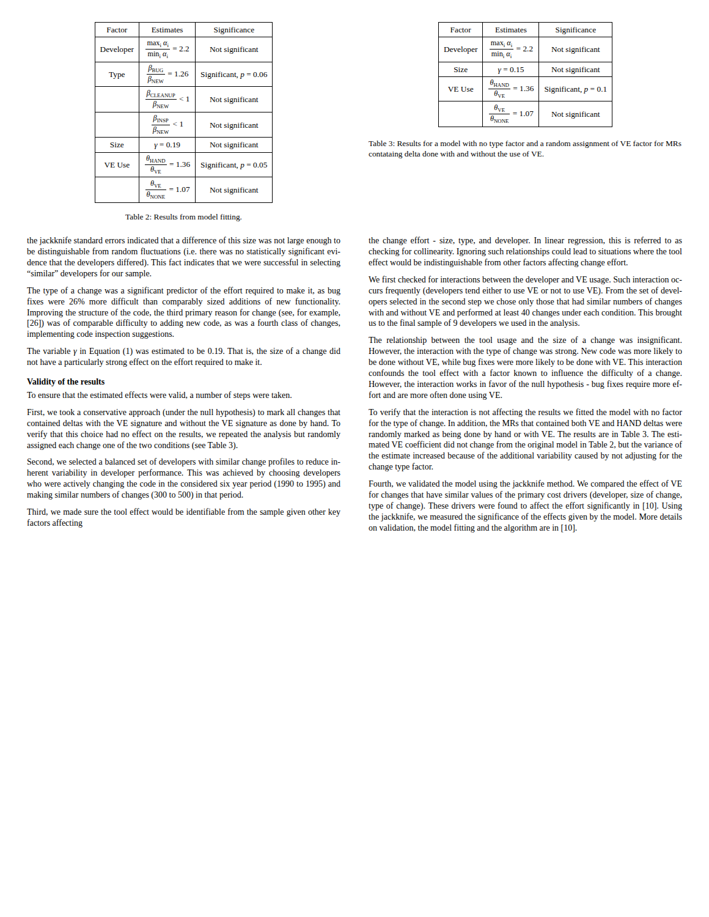| Factor | Estimates | Significance |
| --- | --- | --- |
| Developer | max i α i min i α i = 2.2 | Not significant |
| Type | β BUG β NEW = 1.26 | Significant, p = 0.06 |
| | β CLEANUP β NEW < 1 | Not significant |
| | β INSP β NEW < 1 | Not significant |
| Size | γ = 0.19 | Not significant |
| VE Use | θ HAND θ VE = 1.36 | Significant, p = 0.05 |
| | θ VE θ NONE = 1.07 | Not significant |
Table 2: Results from model fitting.
| Factor | Estimates | Significance |
| --- | --- | --- |
| Developer | max i α i min i α i = 2.2 | Not significant |
| Size | γ = 0.15 | Not significant |
| VE Use | θ HAND θ VE = 1.36 | Significant, p = 0.1 |
| | θ VE θ NONE = 1.07 | Not significant |
Table 3: Results for a model with no type factor and a random assignment of VE factor for MRs contataing delta done with and without the use of VE.
the jackknife standard errors indicated that a difference of this size was not large enough to be distinguishable from random fluctuations (i.e. there was no statistically significant evidence that the developers differed). This fact indicates that we were successful in selecting “similar” developers for our sample.
The type of a change was a significant predictor of the effort required to make it, as bug fixes were 26% more difficult than comparably sized additions of new functionality. Improving the structure of the code, the third primary reason for change (see, for example, [26]) was of comparable difficulty to adding new code, as was a fourth class of changes, implementing code inspection suggestions.
The variable γ in Equation (1) was estimated to be 0.19. That is, the size of a change did not have a particularly strong effect on the effort required to make it.
Validity of the results
To ensure that the estimated effects were valid, a number of steps were taken.
First, we took a conservative approach (under the null hypothesis) to mark all changes that contained deltas with the VE signature and without the VE signature as done by hand. To verify that this choice had no effect on the results, we repeated the analysis but randomly assigned each change one of the two conditions (see Table 3).
Second, we selected a balanced set of developers with similar change profiles to reduce inherent variability in developer performance. This was achieved by choosing developers who were actively changing the code in the considered six year period (1990 to 1995) and making similar numbers of changes (300 to 500) in that period.
Third, we made sure the tool effect would be identifiable from the sample given other key factors affecting
the change effort - size, type, and developer. In linear regression, this is referred to as checking for collinearity. Ignoring such relationships could lead to situations where the tool effect would be indistinguishable from other factors affecting change effort.
We first checked for interactions between the developer and VE usage. Such interaction occurs frequently (developers tend either to use VE or not to use VE). From the set of developers selected in the second step we chose only those that had similar numbers of changes with and without VE and performed at least 40 changes under each condition. This brought us to the final sample of 9 developers we used in the analysis.
The relationship between the tool usage and the size of a change was insignificant. However, the interaction with the type of change was strong. New code was more likely to be done without VE, while bug fixes were more likely to be done with VE. This interaction confounds the tool effect with a factor known to influence the difficulty of a change. However, the interaction works in favor of the null hypothesis - bug fixes require more effort and are more often done using VE.
To verify that the interaction is not affecting the results we fitted the model with no factor for the type of change. In addition, the MRs that contained both VE and HAND deltas were randomly marked as being done by hand or with VE. The results are in Table 3. The estimated VE coefficient did not change from the original model in Table 2, but the variance of the estimate increased because of the additional variability caused by not adjusting for the change type factor.
Fourth, we validated the model using the jackknife method. We compared the effect of VE for changes that have similar values of the primary cost drivers (developer, size of change, type of change). These drivers were found to affect the effort significantly in [10]. Using the jackknife, we measured the significance of the effects given by the model. More details on validation, the model fitting and the algorithm are in [10].